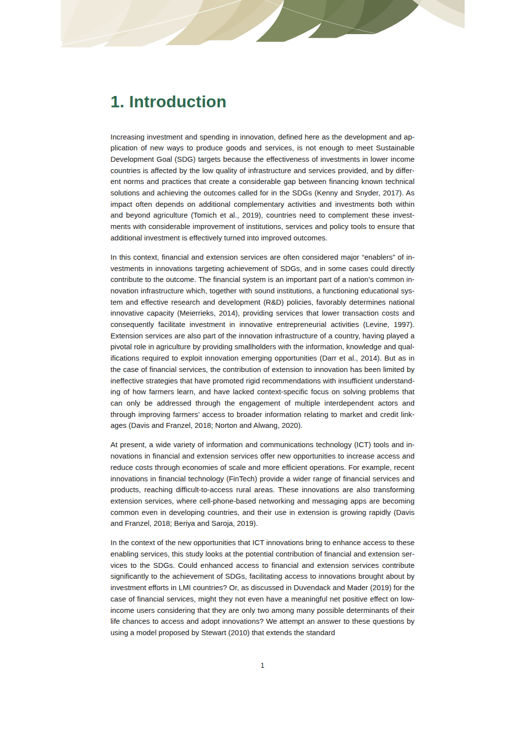1. Introduction
Increasing investment and spending in innovation, defined here as the development and application of new ways to produce goods and services, is not enough to meet Sustainable Development Goal (SDG) targets because the effectiveness of investments in lower income countries is affected by the low quality of infrastructure and services provided, and by different norms and practices that create a considerable gap between financing known technical solutions and achieving the outcomes called for in the SDGs (Kenny and Snyder, 2017). As impact often depends on additional complementary activities and investments both within and beyond agriculture (Tomich et al., 2019), countries need to complement these investments with considerable improvement of institutions, services and policy tools to ensure that additional investment is effectively turned into improved outcomes.
In this context, financial and extension services are often considered major “enablers” of investments in innovations targeting achievement of SDGs, and in some cases could directly contribute to the outcome. The financial system is an important part of a nation’s common innovation infrastructure which, together with sound institutions, a functioning educational system and effective research and development (R&D) policies, favorably determines national innovative capacity (Meierrieks, 2014), providing services that lower transaction costs and consequently facilitate investment in innovative entrepreneurial activities (Levine, 1997). Extension services are also part of the innovation infrastructure of a country, having played a pivotal role in agriculture by providing smallholders with the information, knowledge and qualifications required to exploit innovation emerging opportunities (Darr et al., 2014). But as in the case of financial services, the contribution of extension to innovation has been limited by ineffective strategies that have promoted rigid recommendations with insufficient understanding of how farmers learn, and have lacked context-specific focus on solving problems that can only be addressed through the engagement of multiple interdependent actors and through improving farmers’ access to broader information relating to market and credit linkages (Davis and Franzel, 2018; Norton and Alwang, 2020).
At present, a wide variety of information and communications technology (ICT) tools and innovations in financial and extension services offer new opportunities to increase access and reduce costs through economies of scale and more efficient operations. For example, recent innovations in financial technology (FinTech) provide a wider range of financial services and products, reaching difficult-to-access rural areas. These innovations are also transforming extension services, where cell-phone-based networking and messaging apps are becoming common even in developing countries, and their use in extension is growing rapidly (Davis and Franzel, 2018; Beriya and Saroja, 2019).
In the context of the new opportunities that ICT innovations bring to enhance access to these enabling services, this study looks at the potential contribution of financial and extension services to the SDGs. Could enhanced access to financial and extension services contribute significantly to the achievement of SDGs, facilitating access to innovations brought about by investment efforts in LMI countries? Or, as discussed in Duvendack and Mader (2019) for the case of financial services, might they not even have a meaningful net positive effect on low-income users considering that they are only two among many possible determinants of their life chances to access and adopt innovations? We attempt an answer to these questions by using a model proposed by Stewart (2010) that extends the standard
1